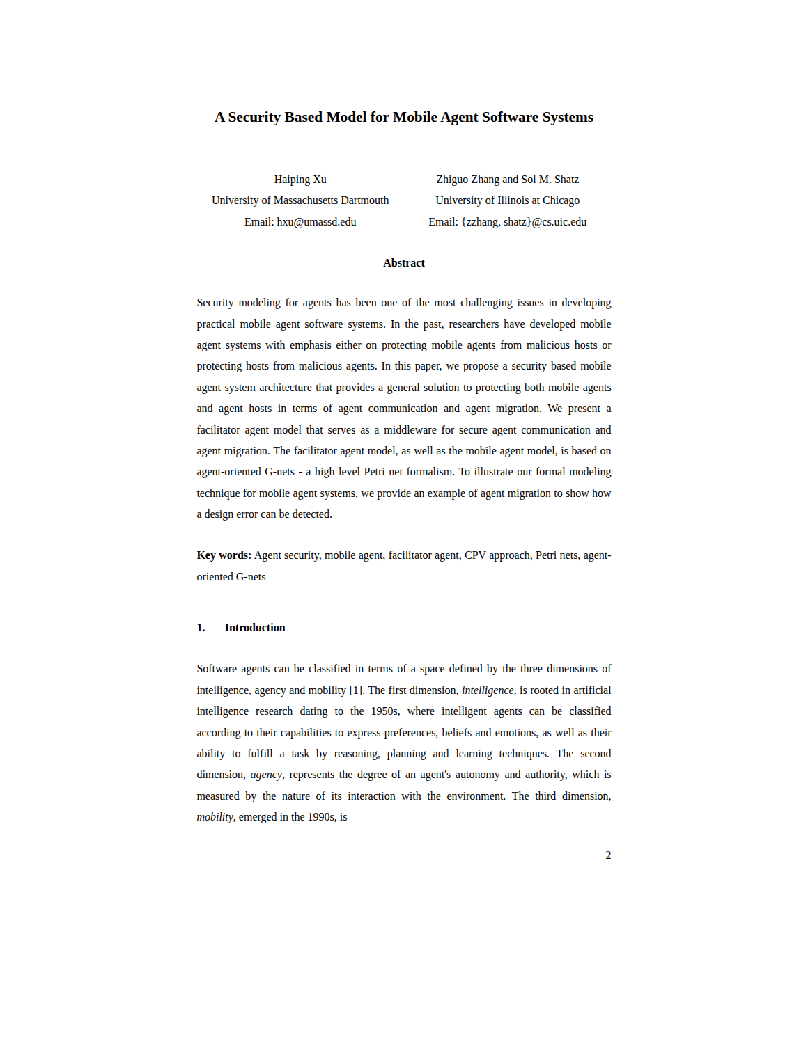A Security Based Model for Mobile Agent Software Systems
| Haiping Xu | Zhiguo Zhang and Sol M. Shatz |
| University of Massachusetts Dartmouth | University of Illinois at Chicago |
| Email: hxu@umassd.edu | Email: {zzhang, shatz}@cs.uic.edu |
Abstract
Security modeling for agents has been one of the most challenging issues in developing practical mobile agent software systems. In the past, researchers have developed mobile agent systems with emphasis either on protecting mobile agents from malicious hosts or protecting hosts from malicious agents. In this paper, we propose a security based mobile agent system architecture that provides a general solution to protecting both mobile agents and agent hosts in terms of agent communication and agent migration. We present a facilitator agent model that serves as a middleware for secure agent communication and agent migration. The facilitator agent model, as well as the mobile agent model, is based on agent-oriented G-nets - a high level Petri net formalism. To illustrate our formal modeling technique for mobile agent systems, we provide an example of agent migration to show how a design error can be detected.
Key words: Agent security, mobile agent, facilitator agent, CPV approach, Petri nets, agent-oriented G-nets
1. Introduction
Software agents can be classified in terms of a space defined by the three dimensions of intelligence, agency and mobility [1]. The first dimension, intelligence, is rooted in artificial intelligence research dating to the 1950s, where intelligent agents can be classified according to their capabilities to express preferences, beliefs and emotions, as well as their ability to fulfill a task by reasoning, planning and learning techniques. The second dimension, agency, represents the degree of an agent's autonomy and authority, which is measured by the nature of its interaction with the environment. The third dimension, mobility, emerged in the 1990s, is
2